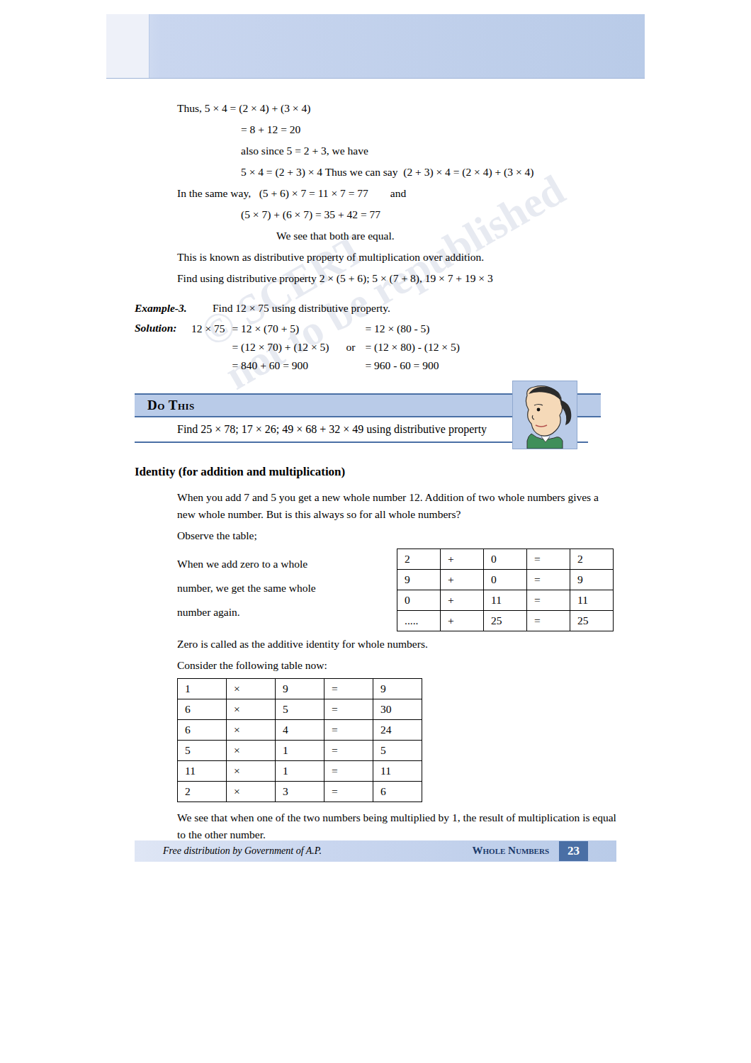© SCERT
not to be republished
Thus, 5 × 4 = (2 × 4) + (3 × 4)
= 8 + 12 = 20
also since 5 = 2 + 3, we have
5 × 4 = (2 + 3) × 4 Thus we can say (2 + 3) × 4 = (2 × 4) + (3 × 4)
In the same way, (5 + 6) × 7 = 11 × 7 = 77 and
(5 × 7) + (6 × 7) = 35 + 42 = 77
We see that both are equal.
This is known as distributive property of multiplication over addition.
Find using distributive property 2 × (5 + 6); 5 × (7 + 8), 19 × 7 + 19 × 3
Example-3.
Find 12 × 75 using distributive property.
Solution:
| 12 × 75 | = 12 × (70 + 5) | | = 12 × (80 - 5) |
| | = (12 × 70) + (12 × 5) | or | = (12 × 80) - (12 × 5) |
| | = 840 + 60 = 900 | | = 960 - 60 = 900 |
Do This
Find 25 × 78; 17 × 26; 49 × 68 + 32 × 49 using distributive property
Identity (for addition and multiplication)
When you add 7 and 5 you get a new whole number 12. Addition of two whole numbers gives a new whole number. But is this always so for all whole numbers?
Observe the table;
When we add zero to a whole
number, we get the same whole
number again.
| 2 | + | 0 | = | 2 |
| 9 | + | 0 | = | 9 |
| 0 | + | 11 | = | 11 |
| ..... | + | 25 | = | 25 |
Zero is called as the additive identity for whole numbers.
Consider the following table now:
| 1 | × | 9 | = | 9 |
| 6 | × | 5 | = | 30 |
| 6 | × | 4 | = | 24 |
| 5 | × | 1 | = | 5 |
| 11 | × | 1 | = | 11 |
| 2 | × | 3 | = | 6 |
We see that when one of the two numbers being multiplied by 1, the result of multiplication is equal to the other number.
Free distribution by Government of A.P.
Whole Numbers
23